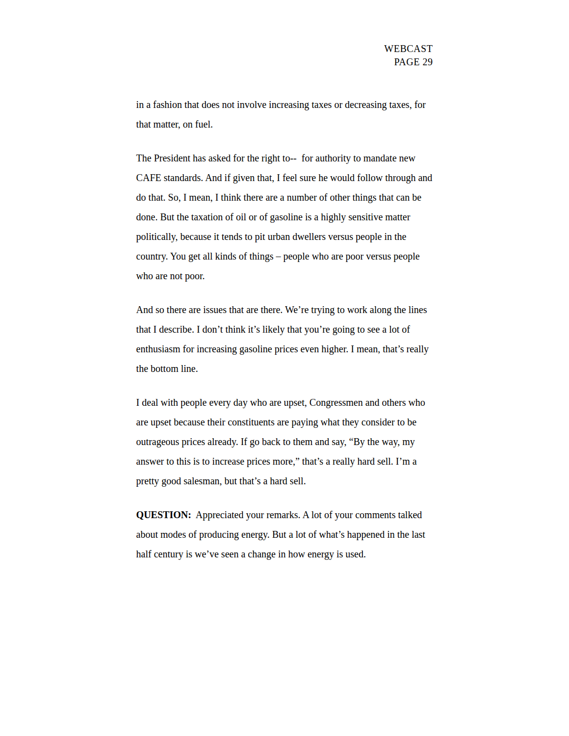WEBCAST
PAGE 29
in a fashion that does not involve increasing taxes or decreasing taxes, for that matter, on fuel.
The President has asked for the right to-- for authority to mandate new CAFE standards. And if given that, I feel sure he would follow through and do that. So, I mean, I think there are a number of other things that can be done. But the taxation of oil or of gasoline is a highly sensitive matter politically, because it tends to pit urban dwellers versus people in the country. You get all kinds of things – people who are poor versus people who are not poor.
And so there are issues that are there. We’re trying to work along the lines that I describe. I don’t think it’s likely that you’re going to see a lot of enthusiasm for increasing gasoline prices even higher. I mean, that’s really the bottom line.
I deal with people every day who are upset, Congressmen and others who are upset because their constituents are paying what they consider to be outrageous prices already. If go back to them and say, “By the way, my answer to this is to increase prices more,” that’s a really hard sell. I’m a pretty good salesman, but that’s a hard sell.
QUESTION: Appreciated your remarks. A lot of your comments talked about modes of producing energy. But a lot of what’s happened in the last half century is we’ve seen a change in how energy is used.